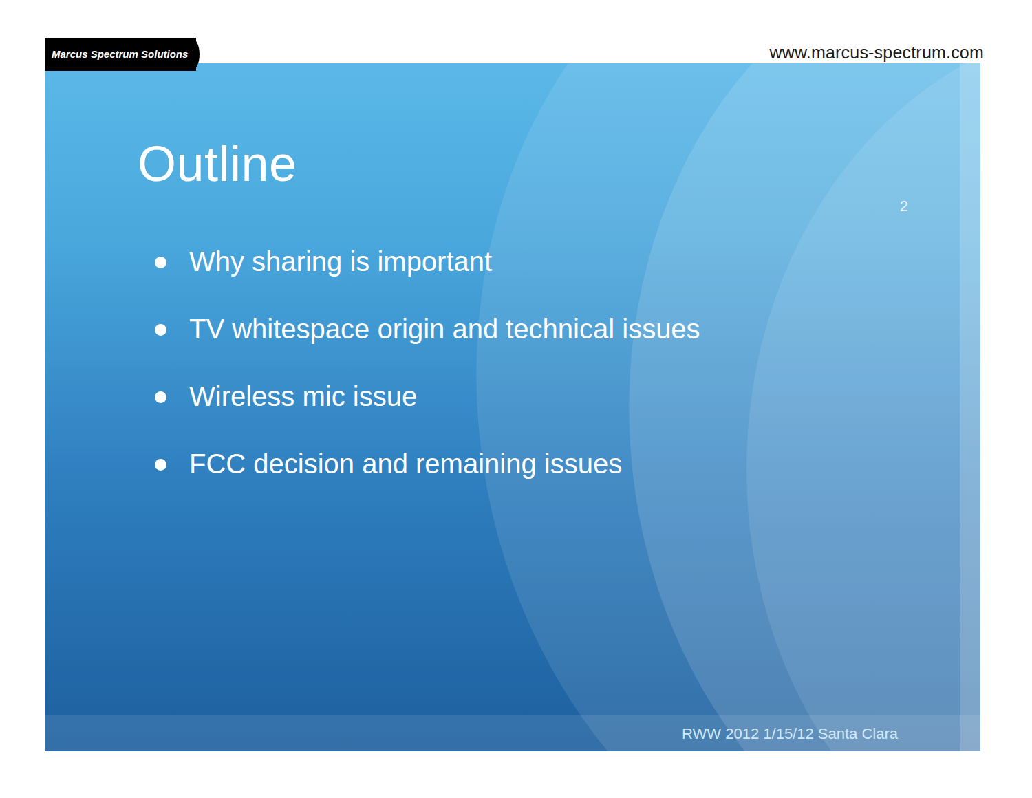Marcus Spectrum Solutions
www.marcus-spectrum.com
Outline
2
Why sharing is important
TV whitespace origin and technical issues
Wireless mic issue
FCC decision and remaining issues
RWW 2012 1/15/12 Santa Clara